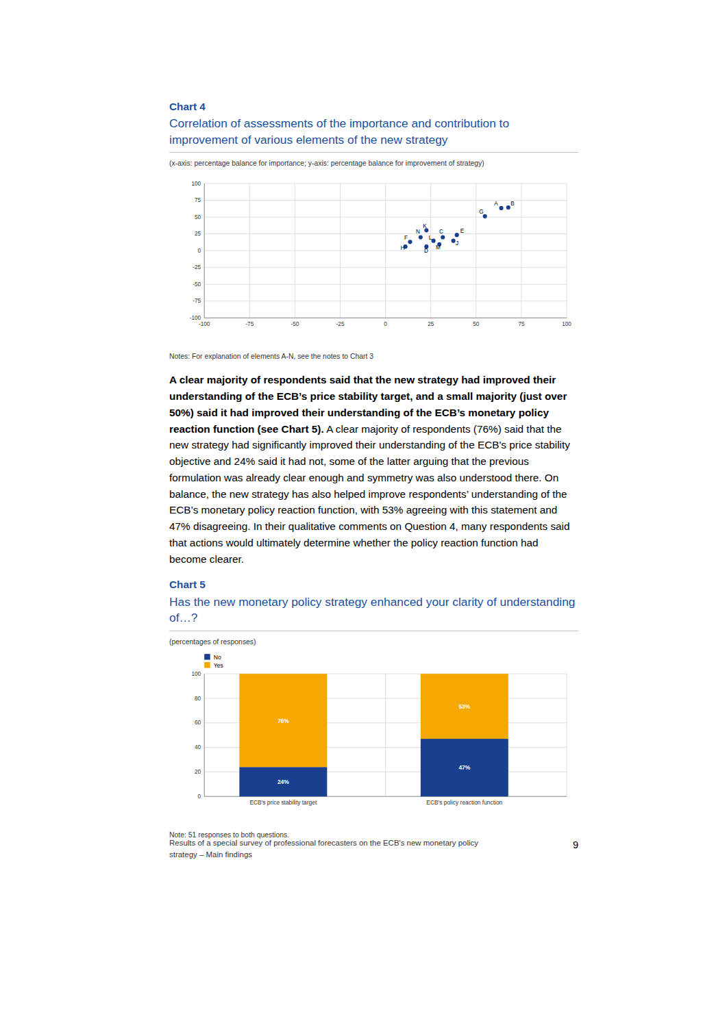Chart 4
Correlation of assessments of the importance and contribution to improvement of various elements of the new strategy
(x-axis: percentage balance for importance; y-axis: percentage balance for improvement of strategy)
100 75 50 25 0 -25 -50 -75 -100 -100 -75 -50 -25 0 25 50 75 100 A B G E J C M L K N D F H
Notes: For explanation of elements A-N, see the notes to Chart 3
A clear majority of respondents said that the new strategy had improved their understanding of the ECB’s price stability target, and a small majority (just over 50%) said it had improved their understanding of the ECB’s monetary policy reaction function (see Chart 5). A clear majority of respondents (76%) said that the new strategy had significantly improved their understanding of the ECB's price stability objective and 24% said it had not, some of the latter arguing that the previous formulation was already clear enough and symmetry was also understood there. On balance, the new strategy has also helped improve respondents’ understanding of the ECB’s monetary policy reaction function, with 53% agreeing with this statement and 47% disagreeing. In their qualitative comments on Question 4, many respondents said that actions would ultimately determine whether the policy reaction function had become clearer.
Chart 5
Has the new monetary policy strategy enhanced your clarity of understanding of…?
(percentages of responses)
No Yes 100 80 60 40 20 0 76% 24% 53% 47% ECB's price stability target ECB's policy reaction function
Note: 51 responses to both questions.
9 Results of a special survey of professional forecasters on the ECB's new monetary policy
strategy – Main findings